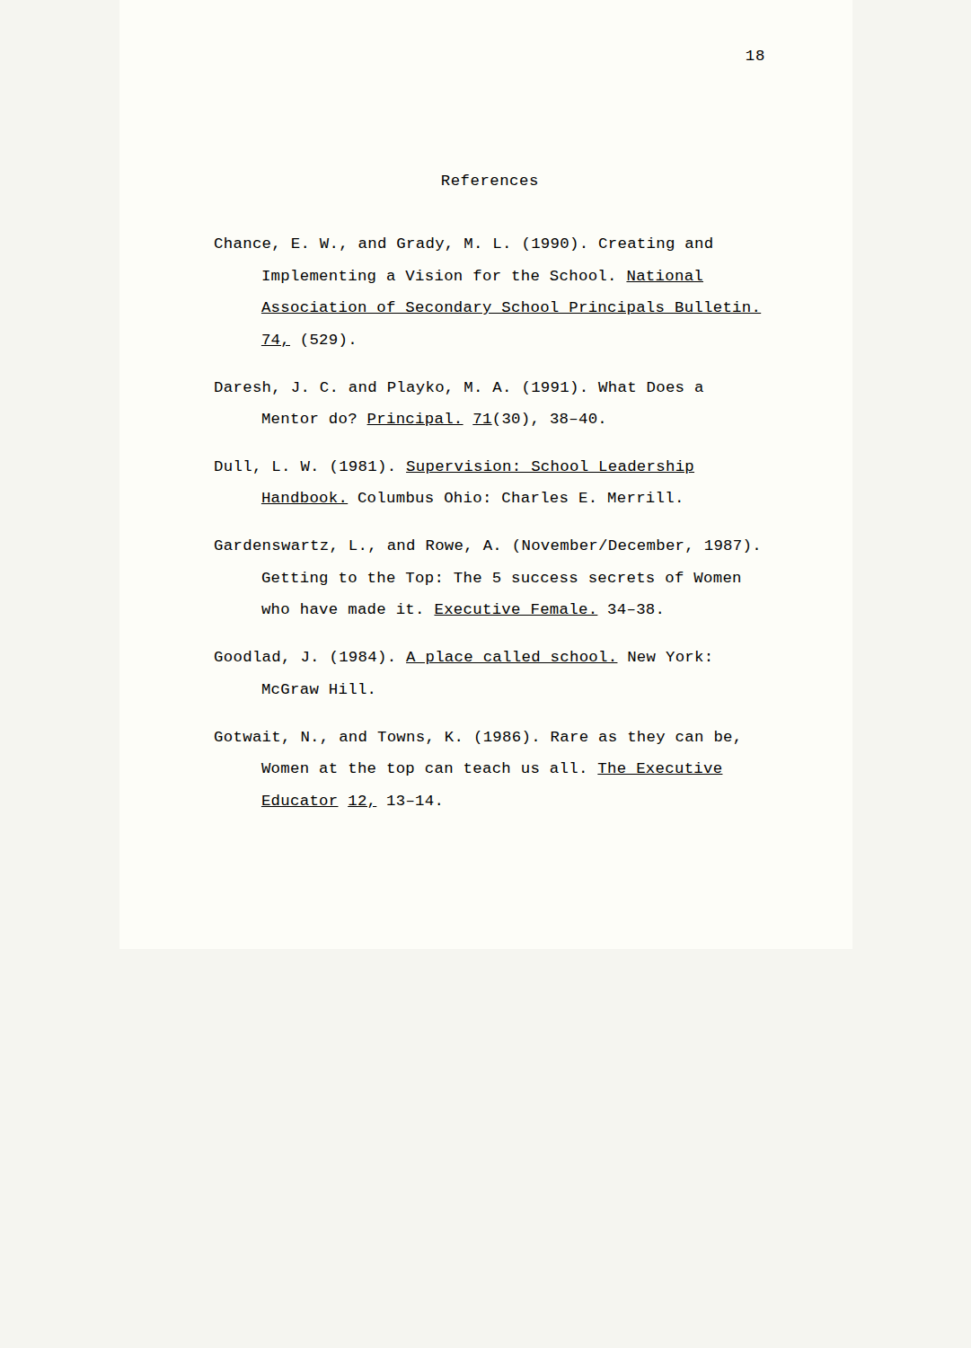18
References
Chance, E. W., and Grady, M. L. (1990). Creating and Implementing a Vision for the School. National Association of Secondary School Principals Bulletin. 74, (529).
Daresh, J. C. and Playko, M. A. (1991). What Does a Mentor do? Principal. 71(30), 38–40.
Dull, L. W. (1981). Supervision: School Leadership Handbook. Columbus Ohio: Charles E. Merrill.
Gardenswartz, L., and Rowe, A. (November/December, 1987). Getting to the Top: The 5 success secrets of Women who have made it. Executive Female. 34–38.
Goodlad, J. (1984). A place called school. New York: McGraw Hill.
Gotwait, N., and Towns, K. (1986). Rare as they can be, Women at the top can teach us all. The Executive Educator 12, 13–14.